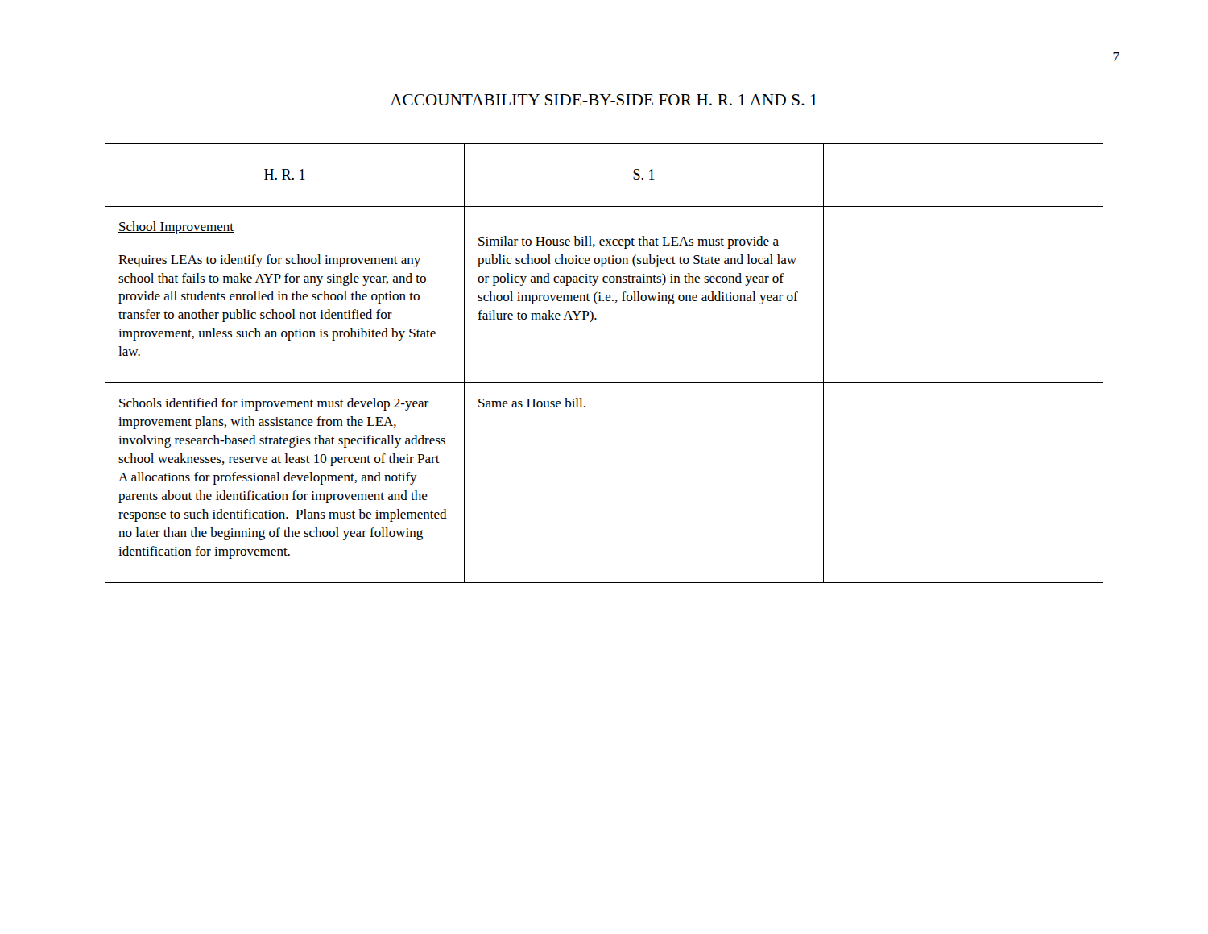7
ACCOUNTABILITY SIDE-BY-SIDE FOR H. R. 1 AND S. 1
| H. R. 1 | S. 1 | |
| --- | --- | --- |
| School Improvement Requires LEAs to identify for school improvement any school that fails to make AYP for any single year, and to provide all students enrolled in the school the option to transfer to another public school not identified for improvement, unless such an option is prohibited by State law. | Similar to House bill, except that LEAs must provide a public school choice option (subject to State and local law or policy and capacity constraints) in the second year of school improvement (i.e., following one additional year of failure to make AYP). | |
| Schools identified for improvement must develop 2-year improvement plans, with assistance from the LEA, involving research-based strategies that specifically address school weaknesses, reserve at least 10 percent of their Part A allocations for professional development, and notify parents about the identification for improvement and the response to such identification. Plans must be implemented no later than the beginning of the school year following identification for improvement. | Same as House bill. | |